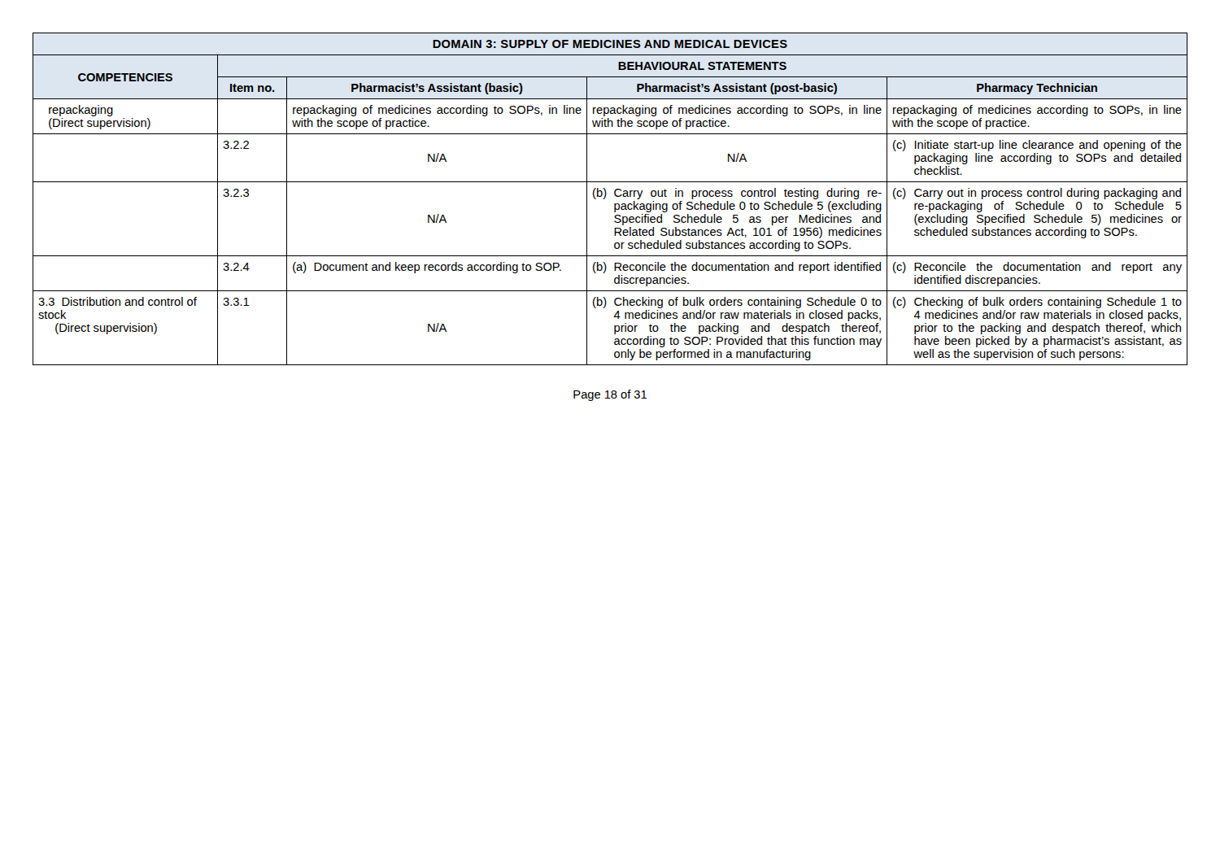| DOMAIN 3: SUPPLY OF MEDICINES AND MEDICAL DEVICES |
| COMPETENCIES | BEHAVIOURAL STATEMENTS |
| Item no. | Pharmacist’s Assistant (basic) | Pharmacist’s Assistant (post-basic) | Pharmacy Technician |
| repackaging (Direct supervision) | | repackaging of medicines according to SOPs, in line with the scope of practice. | repackaging of medicines according to SOPs, in line with the scope of practice. | repackaging of medicines according to SOPs, in line with the scope of practice. |
| | 3.2.2 | N/A | N/A | (c) Initiate start-up line clearance and opening of the packaging line according to SOPs and detailed checklist. |
| | 3.2.3 | N/A | (b) Carry out in process control testing during re-packaging of Schedule 0 to Schedule 5 (excluding Specified Schedule 5 as per Medicines and Related Substances Act, 101 of 1956) medicines or scheduled substances according to SOPs. | (c) Carry out in process control during packaging and re-packaging of Schedule 0 to Schedule 5 (excluding Specified Schedule 5) medicines or scheduled substances according to SOPs. |
| | 3.2.4 | (a) Document and keep records according to SOP. | (b) Reconcile the documentation and report identified discrepancies. | (c) Reconcile the documentation and report any identified discrepancies. |
| 3.3 Distribution and control of stock (Direct supervision) | 3.3.1 | N/A | (b) Checking of bulk orders containing Schedule 0 to 4 medicines and/or raw materials in closed packs, prior to the packing and despatch thereof, according to SOP: Provided that this function may only be performed in a manufacturing | (c) Checking of bulk orders containing Schedule 1 to 4 medicines and/or raw materials in closed packs, prior to the packing and despatch thereof, which have been picked by a pharmacist’s assistant, as well as the supervision of such persons: |
Page 18 of 31